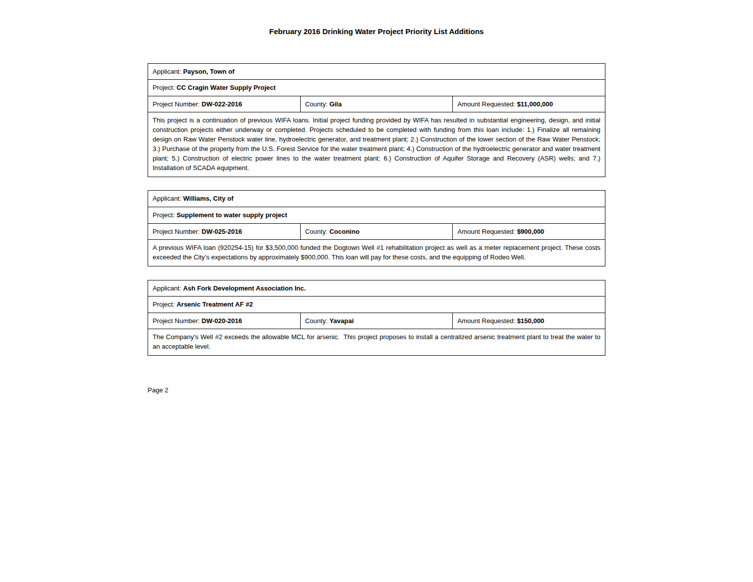February 2016 Drinking Water Project Priority List Additions
| Applicant: Payson, Town of |
| Project: CC Cragin Water Supply Project |
| Project Number: DW-022-2016 | County: Gila | Amount Requested: $11,000,000 |
| This project is a continuation of previous WIFA loans. Initial project funding provided by WIFA has resulted in substantial engineering, design, and initial construction projects either underway or completed. Projects scheduled to be completed with funding from this loan include: 1.) Finalize all remaining design on Raw Water Penstock water line, hydroelectric generator, and treatment plant; 2.) Construction of the lower section of the Raw Water Penstock; 3.) Purchase of the property from the U.S. Forest Service for the water treatment plant; 4.) Construction of the hydroelectric generator and water treatment plant; 5.) Construction of electric power lines to the water treatment plant; 6.) Construction of Aquifer Storage and Recovery (ASR) wells; and 7.) Installation of SCADA equipment. |
| Applicant: Williams, City of |
| Project: Supplement to water supply project |
| Project Number: DW-025-2016 | County: Coconino | Amount Requested: $900,000 |
| A previous WIFA loan (920254-15) for $3,500,000 funded the Dogtown Well #1 rehabilitation project as well as a meter replacement project. These costs exceeded the City’s expectations by approximately $900,000. This loan will pay for these costs, and the equipping of Rodeo Well. |
| Applicant: Ash Fork Development Association Inc. |
| Project: Arsenic Treatment AF #2 |
| Project Number: DW-020-2016 | County: Yavapai | Amount Requested: $150,000 |
| The Company's Well #2 exceeds the allowable MCL for arsenic. This project proposes to install a centralized arsenic treatment plant to treat the water to an acceptable level. |
Page 2